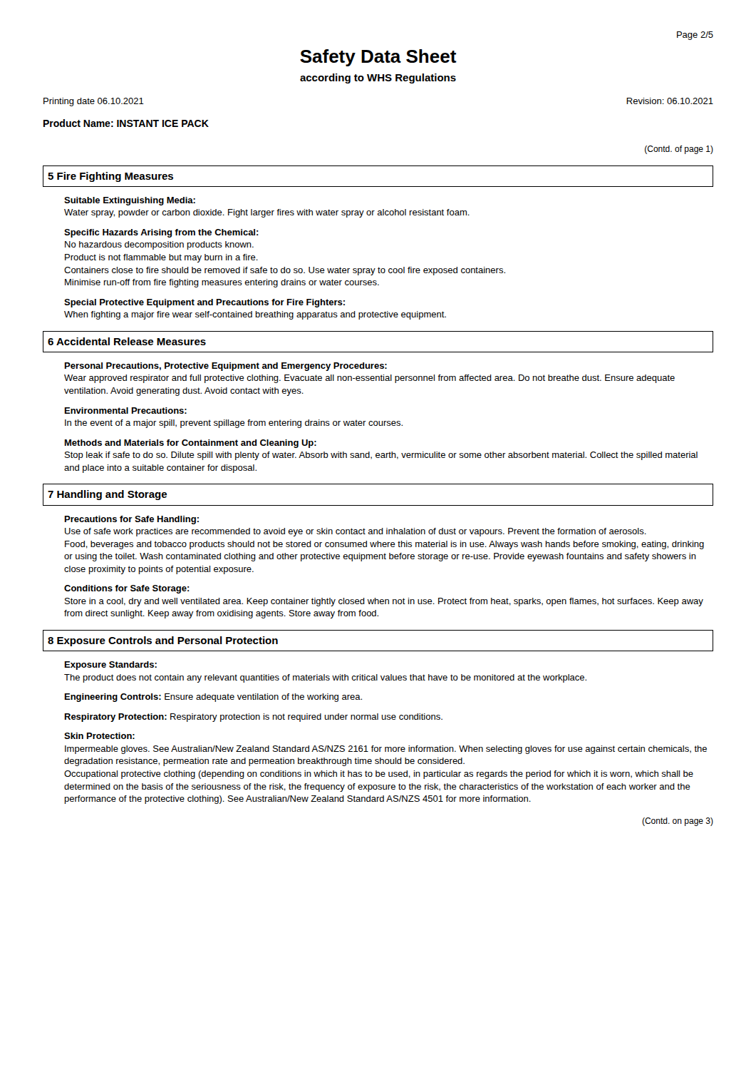Page 2/5
Safety Data Sheet
according to WHS Regulations
Printing date 06.10.2021 Revision: 06.10.2021
Product Name: INSTANT ICE PACK
(Contd. of page 1)
5 Fire Fighting Measures
Suitable Extinguishing Media:
Water spray, powder or carbon dioxide. Fight larger fires with water spray or alcohol resistant foam.
Specific Hazards Arising from the Chemical:
No hazardous decomposition products known.
Product is not flammable but may burn in a fire.
Containers close to fire should be removed if safe to do so. Use water spray to cool fire exposed containers.
Minimise run-off from fire fighting measures entering drains or water courses.
Special Protective Equipment and Precautions for Fire Fighters:
When fighting a major fire wear self-contained breathing apparatus and protective equipment.
6 Accidental Release Measures
Personal Precautions, Protective Equipment and Emergency Procedures:
Wear approved respirator and full protective clothing. Evacuate all non-essential personnel from affected area. Do not breathe dust. Ensure adequate ventilation. Avoid generating dust. Avoid contact with eyes.
Environmental Precautions:
In the event of a major spill, prevent spillage from entering drains or water courses.
Methods and Materials for Containment and Cleaning Up:
Stop leak if safe to do so. Dilute spill with plenty of water. Absorb with sand, earth, vermiculite or some other absorbent material. Collect the spilled material and place into a suitable container for disposal.
7 Handling and Storage
Precautions for Safe Handling:
Use of safe work practices are recommended to avoid eye or skin contact and inhalation of dust or vapours. Prevent the formation of aerosols.
Food, beverages and tobacco products should not be stored or consumed where this material is in use. Always wash hands before smoking, eating, drinking or using the toilet. Wash contaminated clothing and other protective equipment before storage or re-use. Provide eyewash fountains and safety showers in close proximity to points of potential exposure.
Conditions for Safe Storage:
Store in a cool, dry and well ventilated area. Keep container tightly closed when not in use. Protect from heat, sparks, open flames, hot surfaces. Keep away from direct sunlight. Keep away from oxidising agents. Store away from food.
8 Exposure Controls and Personal Protection
Exposure Standards:
The product does not contain any relevant quantities of materials with critical values that have to be monitored at the workplace.
Engineering Controls: Ensure adequate ventilation of the working area.
Respiratory Protection: Respiratory protection is not required under normal use conditions.
Skin Protection:
Impermeable gloves. See Australian/New Zealand Standard AS/NZS 2161 for more information. When selecting gloves for use against certain chemicals, the degradation resistance, permeation rate and permeation breakthrough time should be considered.
Occupational protective clothing (depending on conditions in which it has to be used, in particular as regards the period for which it is worn, which shall be determined on the basis of the seriousness of the risk, the frequency of exposure to the risk, the characteristics of the workstation of each worker and the performance of the protective clothing). See Australian/New Zealand Standard AS/NZS 4501 for more information.
(Contd. on page 3)